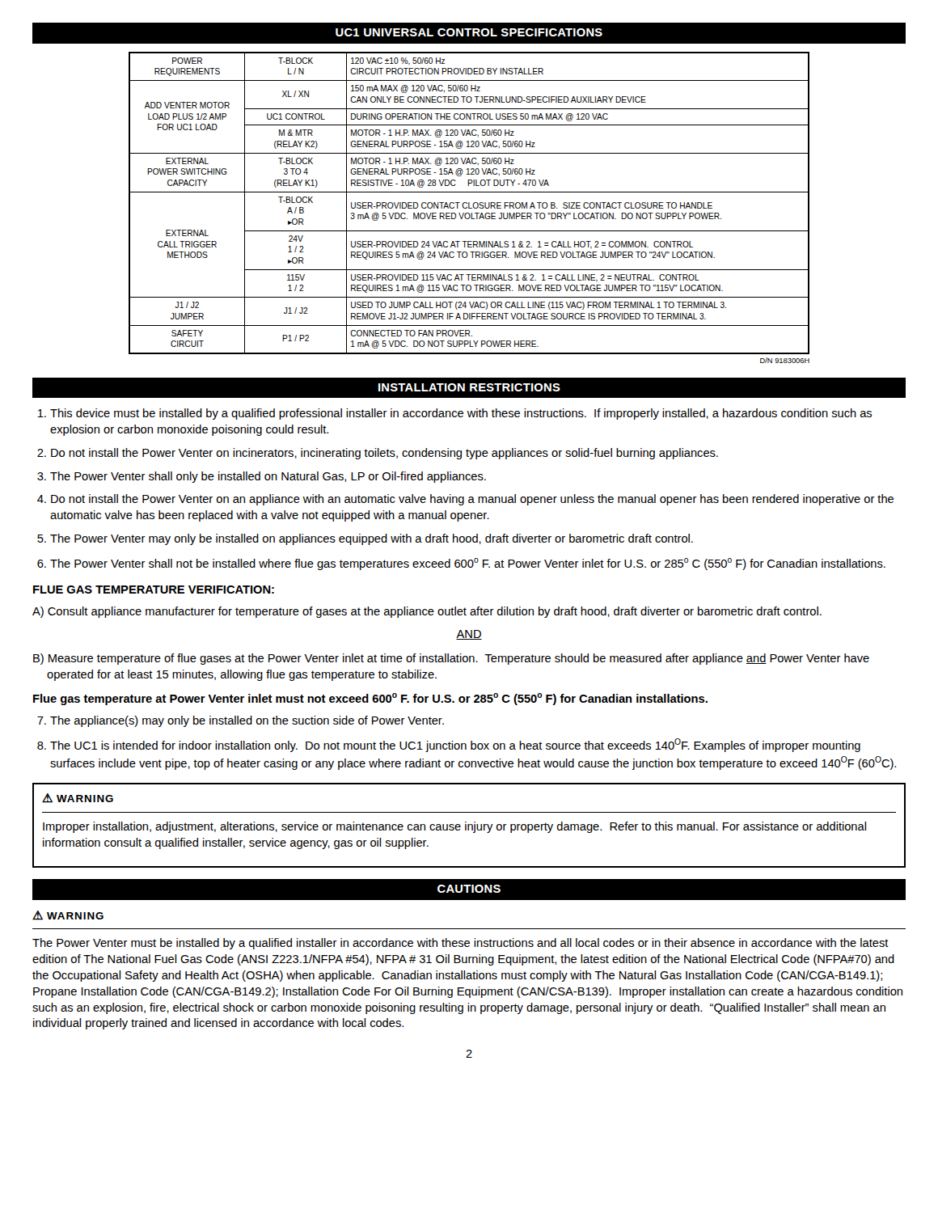UC1 UNIVERSAL CONTROL SPECIFICATIONS
| POWER REQUIREMENTS | T-BLOCK L / N | 120 VAC ±10 %, 50/60 Hz CIRCUIT PROTECTION PROVIDED BY INSTALLER |
| ADD VENTER MOTOR LOAD PLUS 1/2 AMP FOR UC1 LOAD | XL / XN | 150 mA MAX @ 120 VAC, 50/60 Hz CAN ONLY BE CONNECTED TO TJERNLUND-SPECIFIED AUXILIARY DEVICE |
| UC1 CONTROL | DURING OPERATION THE CONTROL USES 50 mA MAX @ 120 VAC |
| M & MTR (RELAY K2) | MOTOR - 1 H.P. MAX. @ 120 VAC, 50/60 Hz GENERAL PURPOSE - 15A @ 120 VAC, 50/60 Hz |
| EXTERNAL POWER SWITCHING CAPACITY | T-BLOCK 3 TO 4 (RELAY K1) | MOTOR - 1 H.P. MAX. @ 120 VAC, 50/60 Hz GENERAL PURPOSE - 15A @ 120 VAC, 50/60 Hz RESISTIVE - 10A @ 28 VDC PILOT DUTY - 470 VA |
| EXTERNAL CALL TRIGGER METHODS | T-BLOCK A / B ▸OR | USER-PROVIDED CONTACT CLOSURE FROM A TO B. SIZE CONTACT CLOSURE TO HANDLE 3 mA @ 5 VDC. MOVE RED VOLTAGE JUMPER TO "DRY" LOCATION. DO NOT SUPPLY POWER. |
| 24V 1 / 2 ▸OR | USER-PROVIDED 24 VAC AT TERMINALS 1 & 2. 1 = CALL HOT, 2 = COMMON. CONTROL REQUIRES 5 mA @ 24 VAC TO TRIGGER. MOVE RED VOLTAGE JUMPER TO "24V" LOCATION. |
| 115V 1 / 2 | USER-PROVIDED 115 VAC AT TERMINALS 1 & 2. 1 = CALL LINE, 2 = NEUTRAL. CONTROL REQUIRES 1 mA @ 115 VAC TO TRIGGER. MOVE RED VOLTAGE JUMPER TO "115V" LOCATION. |
| J1 / J2 JUMPER | J1 / J2 | USED TO JUMP CALL HOT (24 VAC) OR CALL LINE (115 VAC) FROM TERMINAL 1 TO TERMINAL 3. REMOVE J1-J2 JUMPER IF A DIFFERENT VOLTAGE SOURCE IS PROVIDED TO TERMINAL 3. |
| SAFETY CIRCUIT | P1 / P2 | CONNECTED TO FAN PROVER. 1 mA @ 5 VDC. DO NOT SUPPLY POWER HERE. |
D/N 9183006H
INSTALLATION RESTRICTIONS
This device must be installed by a qualified professional installer in accordance with these instructions. If improperly installed, a hazardous condition such as explosion or carbon monoxide poisoning could result.
Do not install the Power Venter on incinerators, incinerating toilets, condensing type appliances or solid-fuel burning appliances.
The Power Venter shall only be installed on Natural Gas, LP or Oil-fired appliances.
Do not install the Power Venter on an appliance with an automatic valve having a manual opener unless the manual opener has been rendered inoperative or the automatic valve has been replaced with a valve not equipped with a manual opener.
The Power Venter may only be installed on appliances equipped with a draft hood, draft diverter or barometric draft control.
The Power Venter shall not be installed where flue gas temperatures exceed 600o F. at Power Venter inlet for U.S. or 285o C (550o F) for Canadian installations.
FLUE GAS TEMPERATURE VERIFICATION:
A) Consult appliance manufacturer for temperature of gases at the appliance outlet after dilution by draft hood, draft diverter or barometric draft control.
AND
B) Measure temperature of flue gases at the Power Venter inlet at time of installation. Temperature should be measured after appliance and Power Venter have operated for at least 15 minutes, allowing flue gas temperature to stabilize.
Flue gas temperature at Power Venter inlet must not exceed 600o F. for U.S. or 285o C (550o F) for Canadian installations.
The appliance(s) may only be installed on the suction side of Power Venter.
The UC1 is intended for indoor installation only. Do not mount the UC1 junction box on a heat source that exceeds 140OF. Examples of improper mounting surfaces include vent pipe, top of heater casing or any place where radiant or convective heat would cause the junction box temperature to exceed 140OF (60OC).
⚠WARNING
Improper installation, adjustment, alterations, service or maintenance can cause injury or property damage. Refer to this manual. For assistance or additional information consult a qualified installer, service agency, gas or oil supplier.
CAUTIONS
⚠WARNING
The Power Venter must be installed by a qualified installer in accordance with these instructions and all local codes or in their absence in accordance with the latest edition of The National Fuel Gas Code (ANSI Z223.1/NFPA #54), NFPA # 31 Oil Burning Equipment, the latest edition of the National Electrical Code (NFPA#70) and the Occupational Safety and Health Act (OSHA) when applicable. Canadian installations must comply with The Natural Gas Installation Code (CAN/CGA-B149.1); Propane Installation Code (CAN/CGA-B149.2); Installation Code For Oil Burning Equipment (CAN/CSA-B139). Improper installation can create a hazardous condition such as an explosion, fire, electrical shock or carbon monoxide poisoning resulting in property damage, personal injury or death. “Qualified Installer” shall mean an individual properly trained and licensed in accordance with local codes.
2